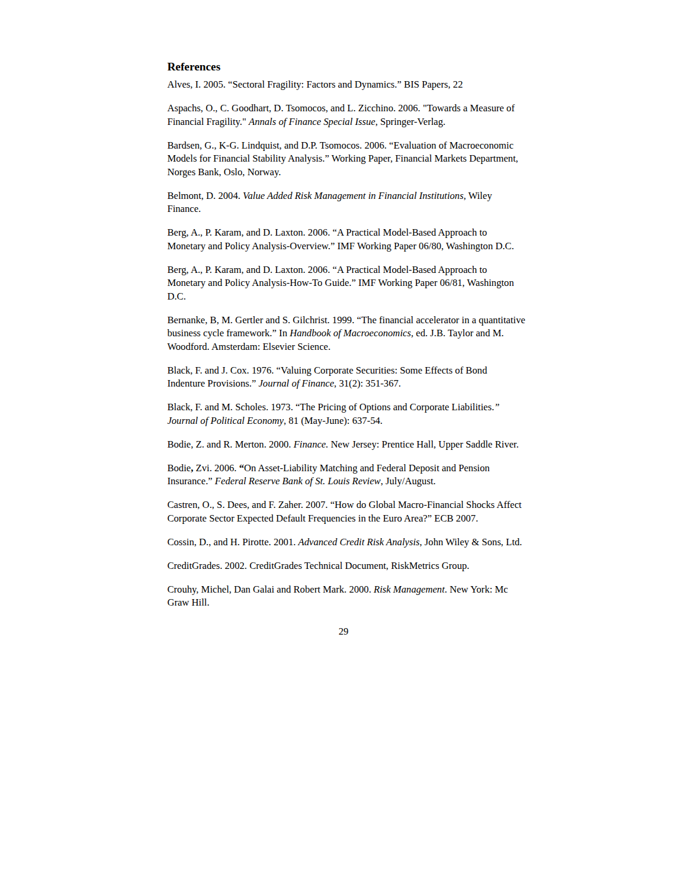References
Alves, I. 2005. “Sectoral Fragility: Factors and Dynamics.” BIS Papers, 22
Aspachs, O., C. Goodhart, D. Tsomocos, and L. Zicchino. 2006. "Towards a Measure of Financial Fragility." Annals of Finance Special Issue, Springer-Verlag.
Bardsen, G., K-G. Lindquist, and D.P. Tsomocos. 2006. “Evaluation of Macroeconomic Models for Financial Stability Analysis.” Working Paper, Financial Markets Department, Norges Bank, Oslo, Norway.
Belmont, D. 2004. Value Added Risk Management in Financial Institutions, Wiley Finance.
Berg, A., P. Karam, and D. Laxton. 2006. “A Practical Model-Based Approach to Monetary and Policy Analysis-Overview.” IMF Working Paper 06/80, Washington D.C.
Berg, A., P. Karam, and D. Laxton. 2006. “A Practical Model-Based Approach to Monetary and Policy Analysis-How-To Guide.” IMF Working Paper 06/81, Washington D.C.
Bernanke, B, M. Gertler and S. Gilchrist. 1999. “The financial accelerator in a quantitative business cycle framework.” In Handbook of Macroeconomics, ed. J.B. Taylor and M. Woodford. Amsterdam: Elsevier Science.
Black, F. and J. Cox. 1976. “Valuing Corporate Securities: Some Effects of Bond Indenture Provisions.” Journal of Finance, 31(2): 351-367.
Black, F. and M. Scholes. 1973. “The Pricing of Options and Corporate Liabilities.” Journal of Political Economy, 81 (May-June): 637-54.
Bodie, Z. and R. Merton. 2000. Finance. New Jersey: Prentice Hall, Upper Saddle River.
Bodie, Zvi. 2006. “On Asset-Liability Matching and Federal Deposit and Pension Insurance.” Federal Reserve Bank of St. Louis Review, July/August.
Castren, O., S. Dees, and F. Zaher. 2007. “How do Global Macro-Financial Shocks Affect Corporate Sector Expected Default Frequencies in the Euro Area?” ECB 2007.
Cossin, D., and H. Pirotte. 2001. Advanced Credit Risk Analysis, John Wiley & Sons, Ltd.
CreditGrades. 2002. CreditGrades Technical Document, RiskMetrics Group.
Crouhy, Michel, Dan Galai and Robert Mark. 2000. Risk Management. New York: Mc Graw Hill.
29